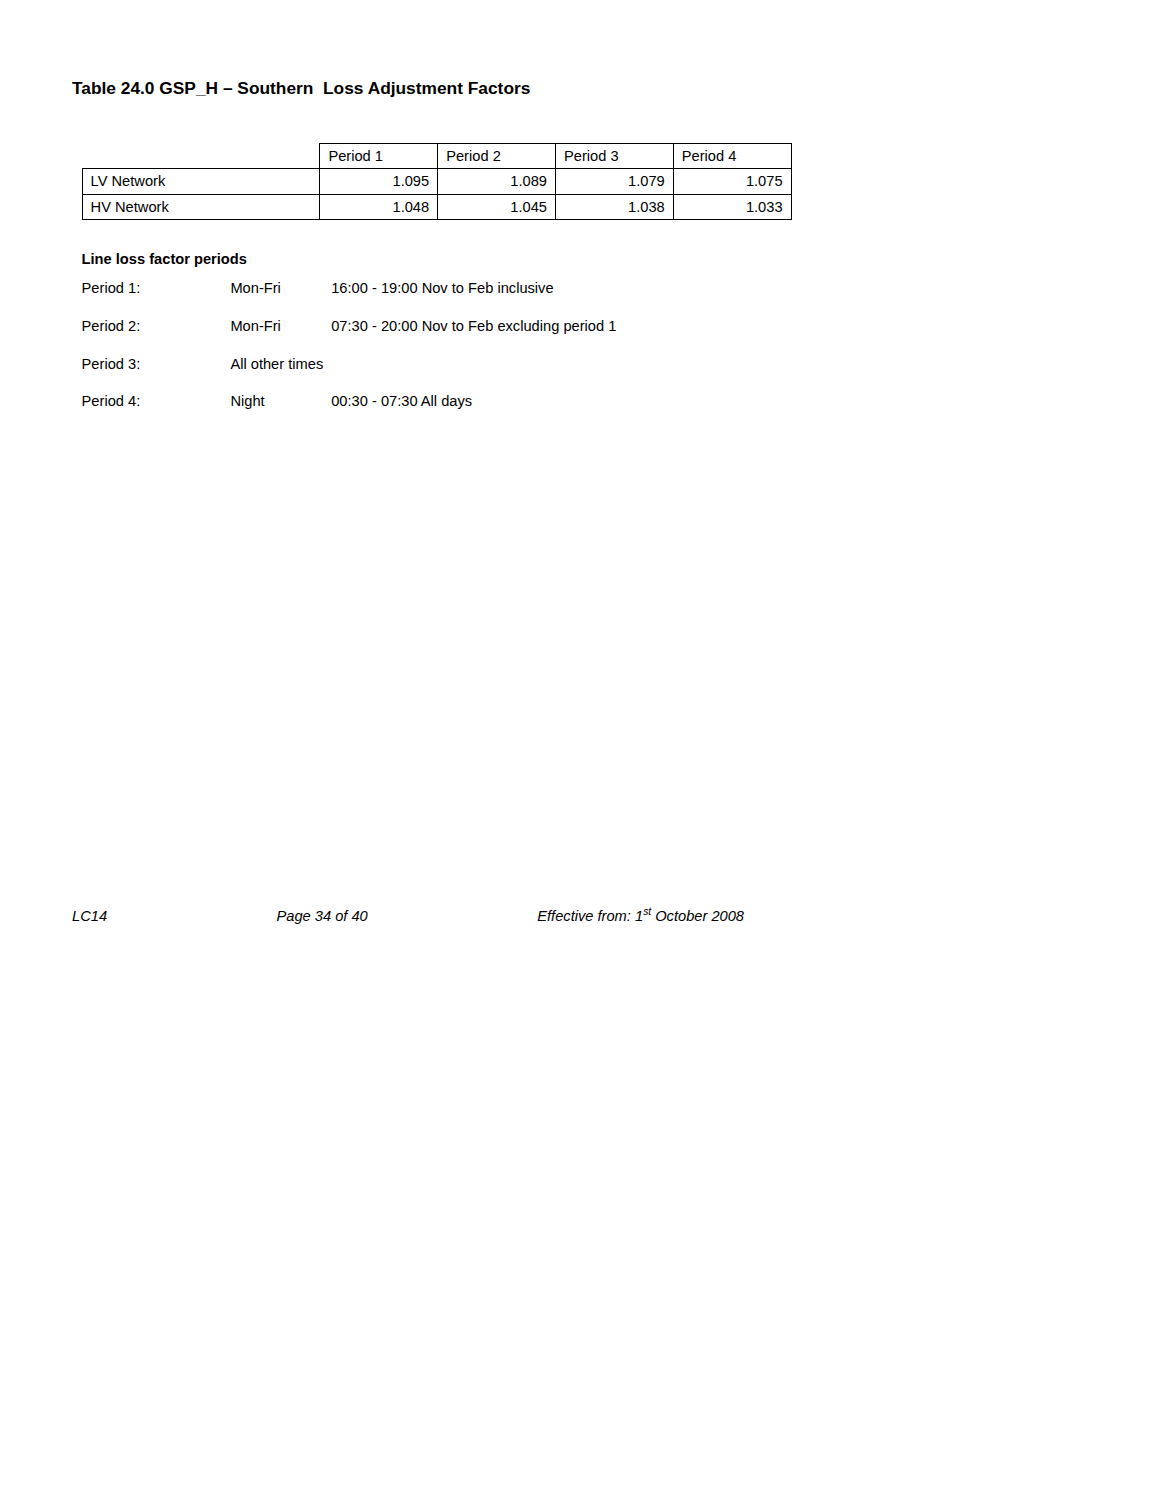Table 24.0 GSP_H – Southern Loss Adjustment Factors
| | Period 1 | Period 2 | Period 3 | Period 4 |
| LV Network | 1.095 | 1.089 | 1.079 | 1.075 |
| HV Network | 1.048 | 1.045 | 1.038 | 1.033 |
Line loss factor periods
| Period 1: | Mon-Fri | 16:00 - 19:00 Nov to Feb inclusive |
| Period 2: | Mon-Fri | 07:30 - 20:00 Nov to Feb excluding period 1 |
| Period 3: | All other times |
| Period 4: | Night | 00:30 - 07:30 All days |
LC14 Page 34 of 40 Effective from: 1st October 2008